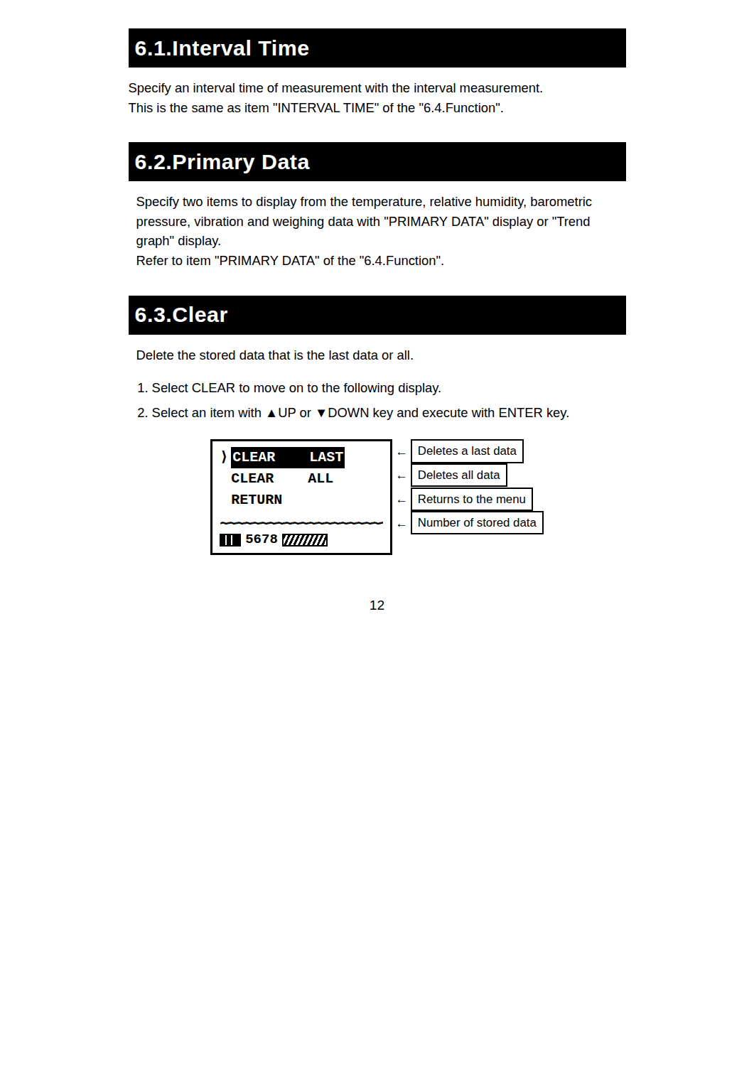6.1.Interval Time
Specify an interval time of measurement with the interval measurement.
This is the same as item "INTERVAL TIME" of the "6.4.Function".
6.2.Primary Data
Specify two items to display from the temperature, relative humidity, barometric pressure, vibration and weighing data with "PRIMARY DATA" display or "Trend graph" display.
Refer to item "PRIMARY DATA" of the "6.4.Function".
6.3.Clear
Delete the stored data that is the last data or all.
Select CLEAR to move on to the following display.
Select an item with ▲UP or ▼DOWN key and execute with ENTER key.
⟩CLEAR LAST
CLEAR ALL
RETURN
∼∼∼∼∼∼∼∼∼∼∼∼∼∼∼∼∼∼∼∼∼∼∼∼∼∼∼∼∼∼
5678
←Deletes a last data
←Deletes all data
←Returns to the menu
←Number of stored data
12